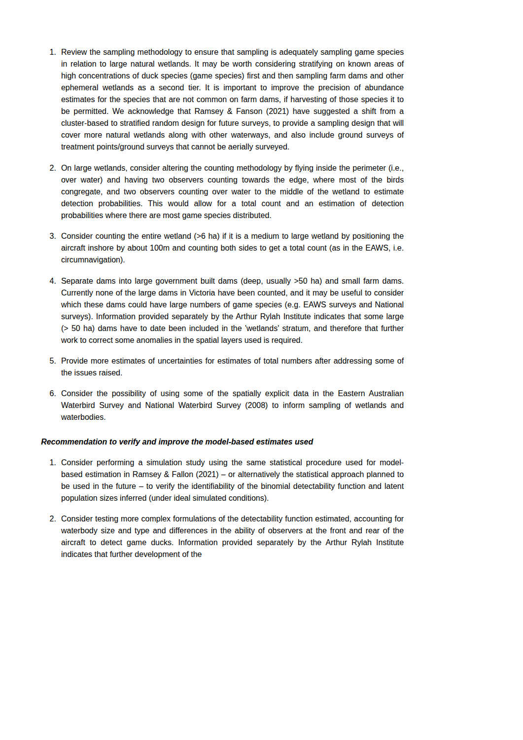Review the sampling methodology to ensure that sampling is adequately sampling game species in relation to large natural wetlands. It may be worth considering stratifying on known areas of high concentrations of duck species (game species) first and then sampling farm dams and other ephemeral wetlands as a second tier. It is important to improve the precision of abundance estimates for the species that are not common on farm dams, if harvesting of those species it to be permitted. We acknowledge that Ramsey & Fanson (2021) have suggested a shift from a cluster-based to stratified random design for future surveys, to provide a sampling design that will cover more natural wetlands along with other waterways, and also include ground surveys of treatment points/ground surveys that cannot be aerially surveyed.
On large wetlands, consider altering the counting methodology by flying inside the perimeter (i.e., over water) and having two observers counting towards the edge, where most of the birds congregate, and two observers counting over water to the middle of the wetland to estimate detection probabilities. This would allow for a total count and an estimation of detection probabilities where there are most game species distributed.
Consider counting the entire wetland (>6 ha) if it is a medium to large wetland by positioning the aircraft inshore by about 100m and counting both sides to get a total count (as in the EAWS, i.e. circumnavigation).
Separate dams into large government built dams (deep, usually >50 ha) and small farm dams. Currently none of the large dams in Victoria have been counted, and it may be useful to consider which these dams could have large numbers of game species (e.g. EAWS surveys and National surveys). Information provided separately by the Arthur Rylah Institute indicates that some large (> 50 ha) dams have to date been included in the 'wetlands' stratum, and therefore that further work to correct some anomalies in the spatial layers used is required.
Provide more estimates of uncertainties for estimates of total numbers after addressing some of the issues raised.
Consider the possibility of using some of the spatially explicit data in the Eastern Australian Waterbird Survey and National Waterbird Survey (2008) to inform sampling of wetlands and waterbodies.
Recommendation to verify and improve the model-based estimates used
Consider performing a simulation study using the same statistical procedure used for model-based estimation in Ramsey & Fallon (2021) – or alternatively the statistical approach planned to be used in the future – to verify the identifiability of the binomial detectability function and latent population sizes inferred (under ideal simulated conditions).
Consider testing more complex formulations of the detectability function estimated, accounting for waterbody size and type and differences in the ability of observers at the front and rear of the aircraft to detect game ducks. Information provided separately by the Arthur Rylah Institute indicates that further development of the